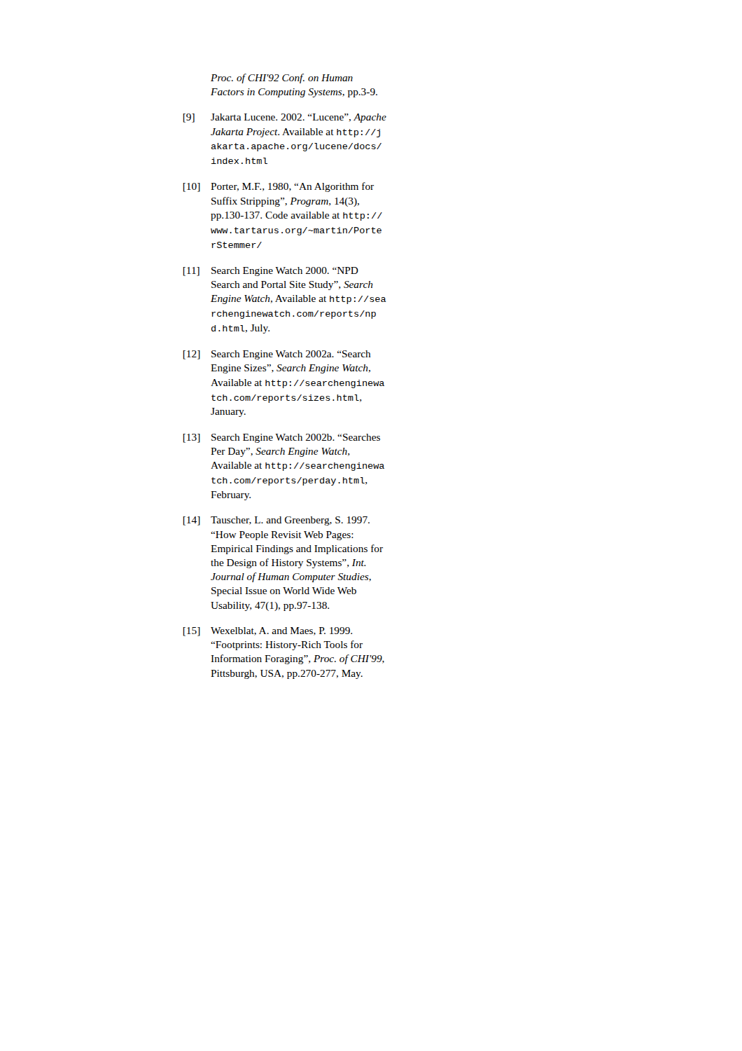Proc. of CHI'92 Conf. on Human Factors in Computing Systems, pp.3-9.
[9] Jakarta Lucene. 2002. “Lucene”, Apache Jakarta Project. Available at http://jakarta.apache.org/lucene/docs/index.html
[10] Porter, M.F., 1980, “An Algorithm for Suffix Stripping”, Program, 14(3), pp.130-137. Code available at http://www.tartarus.org/~martin/PorterStemmer/
[11] Search Engine Watch 2000. “NPD Search and Portal Site Study”, Search Engine Watch, Available at http://searchenginewatch.com/reports/npd.html, July.
[12] Search Engine Watch 2002a. “Search Engine Sizes”, Search Engine Watch, Available at http://searchenginewatch.com/reports/sizes.html, January.
[13] Search Engine Watch 2002b. “Searches Per Day”, Search Engine Watch, Available at http://searchenginewatch.com/reports/perday.html, February.
[14] Tauscher, L. and Greenberg, S. 1997. “How People Revisit Web Pages: Empirical Findings and Implications for the Design of History Systems”, Int. Journal of Human Computer Studies, Special Issue on World Wide Web Usability, 47(1), pp.97-138.
[15] Wexelblat, A. and Maes, P. 1999. “Footprints: History-Rich Tools for Information Foraging”, Proc. of CHI'99, Pittsburgh, USA, pp.270-277, May.